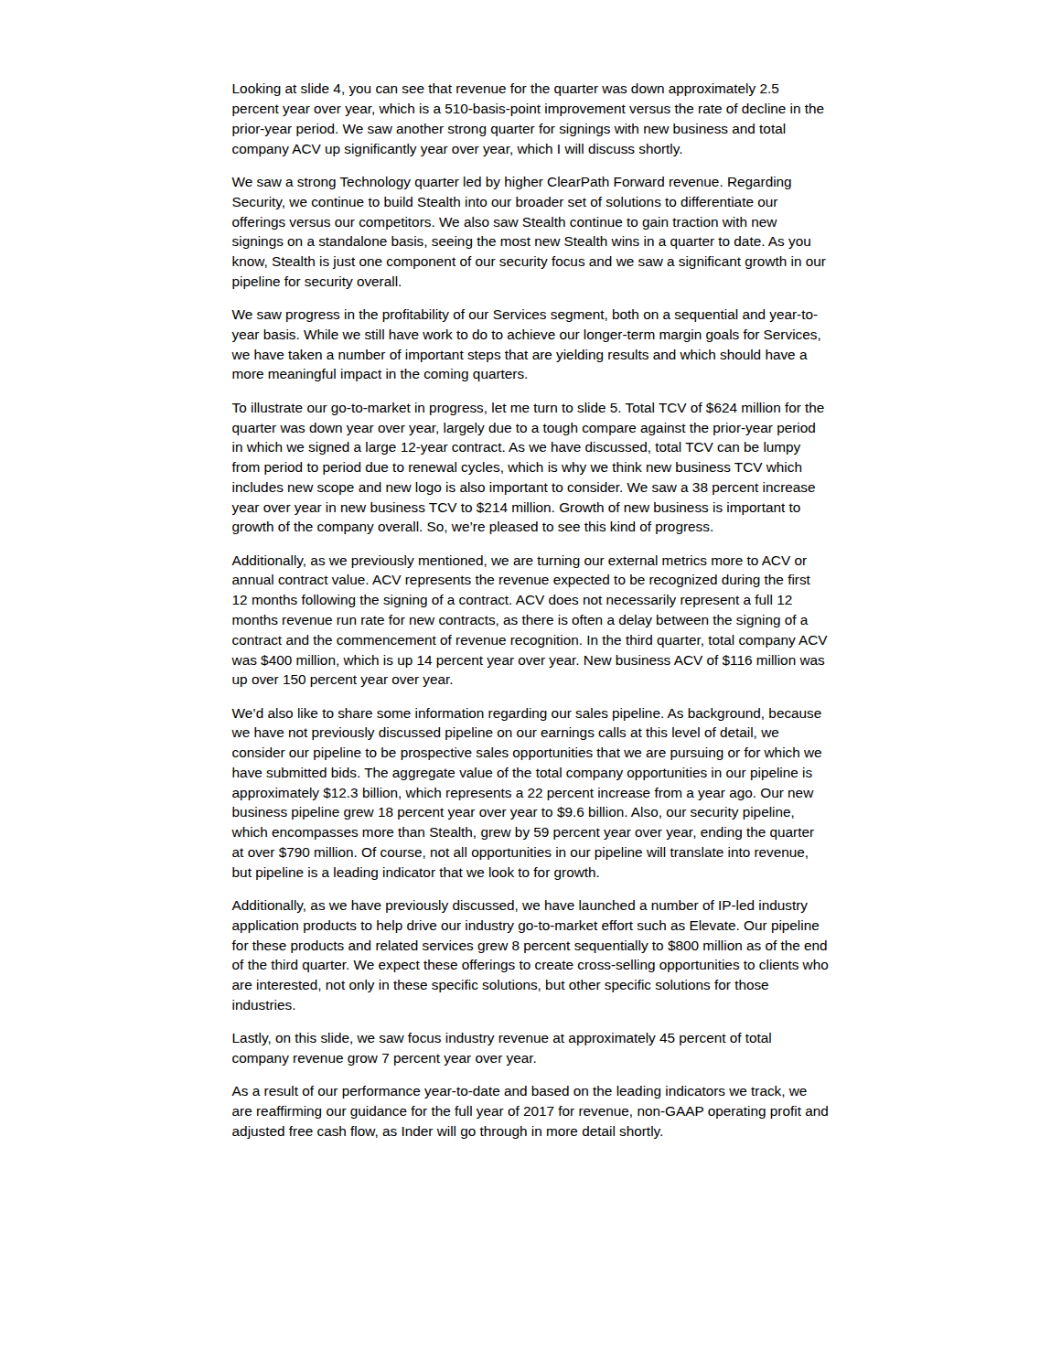Looking at slide 4, you can see that revenue for the quarter was down approximately 2.5 percent year over year, which is a 510-basis-point improvement versus the rate of decline in the prior-year period. We saw another strong quarter for signings with new business and total company ACV up significantly year over year, which I will discuss shortly.
We saw a strong Technology quarter led by higher ClearPath Forward revenue. Regarding Security, we continue to build Stealth into our broader set of solutions to differentiate our offerings versus our competitors. We also saw Stealth continue to gain traction with new signings on a standalone basis, seeing the most new Stealth wins in a quarter to date. As you know, Stealth is just one component of our security focus and we saw a significant growth in our pipeline for security overall.
We saw progress in the profitability of our Services segment, both on a sequential and year-to-year basis. While we still have work to do to achieve our longer-term margin goals for Services, we have taken a number of important steps that are yielding results and which should have a more meaningful impact in the coming quarters.
To illustrate our go-to-market in progress, let me turn to slide 5. Total TCV of $624 million for the quarter was down year over year, largely due to a tough compare against the prior-year period in which we signed a large 12-year contract. As we have discussed, total TCV can be lumpy from period to period due to renewal cycles, which is why we think new business TCV which includes new scope and new logo is also important to consider. We saw a 38 percent increase year over year in new business TCV to $214 million. Growth of new business is important to growth of the company overall. So, we’re pleased to see this kind of progress.
Additionally, as we previously mentioned, we are turning our external metrics more to ACV or annual contract value. ACV represents the revenue expected to be recognized during the first 12 months following the signing of a contract. ACV does not necessarily represent a full 12 months revenue run rate for new contracts, as there is often a delay between the signing of a contract and the commencement of revenue recognition. In the third quarter, total company ACV was $400 million, which is up 14 percent year over year. New business ACV of $116 million was up over 150 percent year over year.
We’d also like to share some information regarding our sales pipeline. As background, because we have not previously discussed pipeline on our earnings calls at this level of detail, we consider our pipeline to be prospective sales opportunities that we are pursuing or for which we have submitted bids. The aggregate value of the total company opportunities in our pipeline is approximately $12.3 billion, which represents a 22 percent increase from a year ago. Our new business pipeline grew 18 percent year over year to $9.6 billion. Also, our security pipeline, which encompasses more than Stealth, grew by 59 percent year over year, ending the quarter at over $790 million. Of course, not all opportunities in our pipeline will translate into revenue, but pipeline is a leading indicator that we look to for growth.
Additionally, as we have previously discussed, we have launched a number of IP-led industry application products to help drive our industry go-to-market effort such as Elevate. Our pipeline for these products and related services grew 8 percent sequentially to $800 million as of the end of the third quarter. We expect these offerings to create cross-selling opportunities to clients who are interested, not only in these specific solutions, but other specific solutions for those industries.
Lastly, on this slide, we saw focus industry revenue at approximately 45 percent of total company revenue grow 7 percent year over year.
As a result of our performance year-to-date and based on the leading indicators we track, we are reaffirming our guidance for the full year of 2017 for revenue, non-GAAP operating profit and adjusted free cash flow, as Inder will go through in more detail shortly.